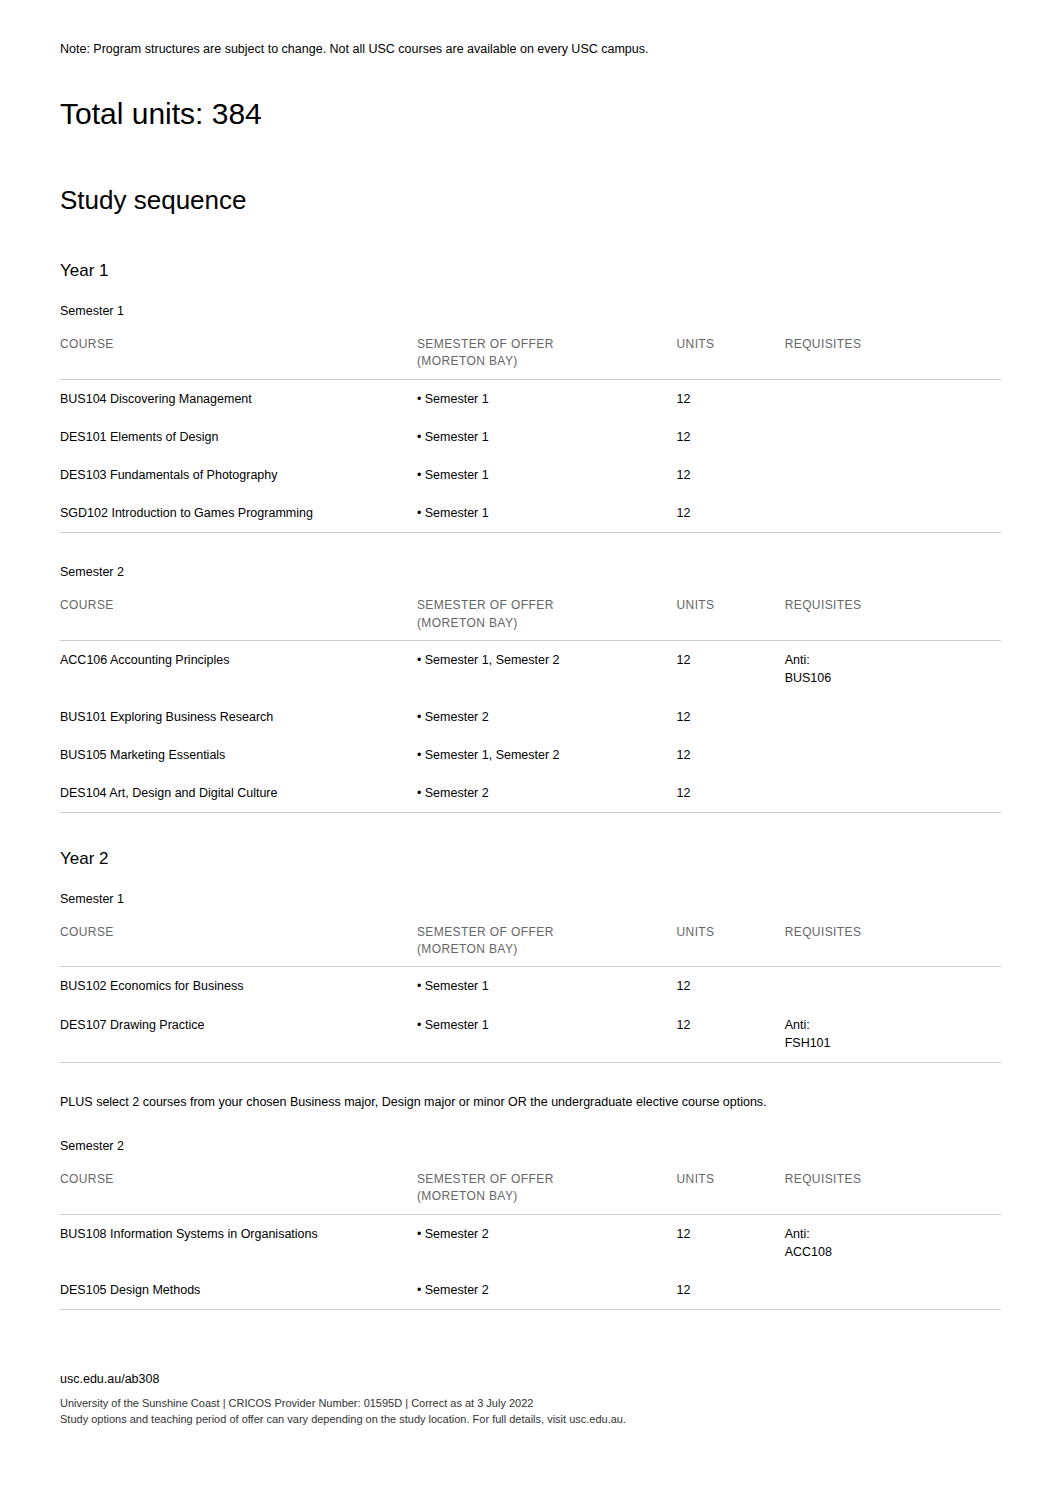Note: Program structures are subject to change. Not all USC courses are available on every USC campus.
Total units: 384
Study sequence
Year 1
Semester 1
| COURSE | SEMESTER OF OFFER (MORETON BAY) | UNITS | REQUISITES |
| --- | --- | --- | --- |
| BUS104 Discovering Management | • Semester 1 | 12 | |
| DES101 Elements of Design | • Semester 1 | 12 | |
| DES103 Fundamentals of Photography | • Semester 1 | 12 | |
| SGD102 Introduction to Games Programming | • Semester 1 | 12 | |
Semester 2
| COURSE | SEMESTER OF OFFER (MORETON BAY) | UNITS | REQUISITES |
| --- | --- | --- | --- |
| ACC106 Accounting Principles | • Semester 1, Semester 2 | 12 | Anti: BUS106 |
| BUS101 Exploring Business Research | • Semester 2 | 12 | |
| BUS105 Marketing Essentials | • Semester 1, Semester 2 | 12 | |
| DES104 Art, Design and Digital Culture | • Semester 2 | 12 | |
Year 2
Semester 1
| COURSE | SEMESTER OF OFFER (MORETON BAY) | UNITS | REQUISITES |
| --- | --- | --- | --- |
| BUS102 Economics for Business | • Semester 1 | 12 | |
| DES107 Drawing Practice | • Semester 1 | 12 | Anti: FSH101 |
PLUS select 2 courses from your chosen Business major, Design major or minor OR the undergraduate elective course options.
Semester 2
| COURSE | SEMESTER OF OFFER (MORETON BAY) | UNITS | REQUISITES |
| --- | --- | --- | --- |
| BUS108 Information Systems in Organisations | • Semester 2 | 12 | Anti: ACC108 |
| DES105 Design Methods | • Semester 2 | 12 | |
usc.edu.au/ab308
University of the Sunshine Coast | CRICOS Provider Number: 01595D | Correct as at 3 July 2022
Study options and teaching period of offer can vary depending on the study location. For full details, visit usc.edu.au.